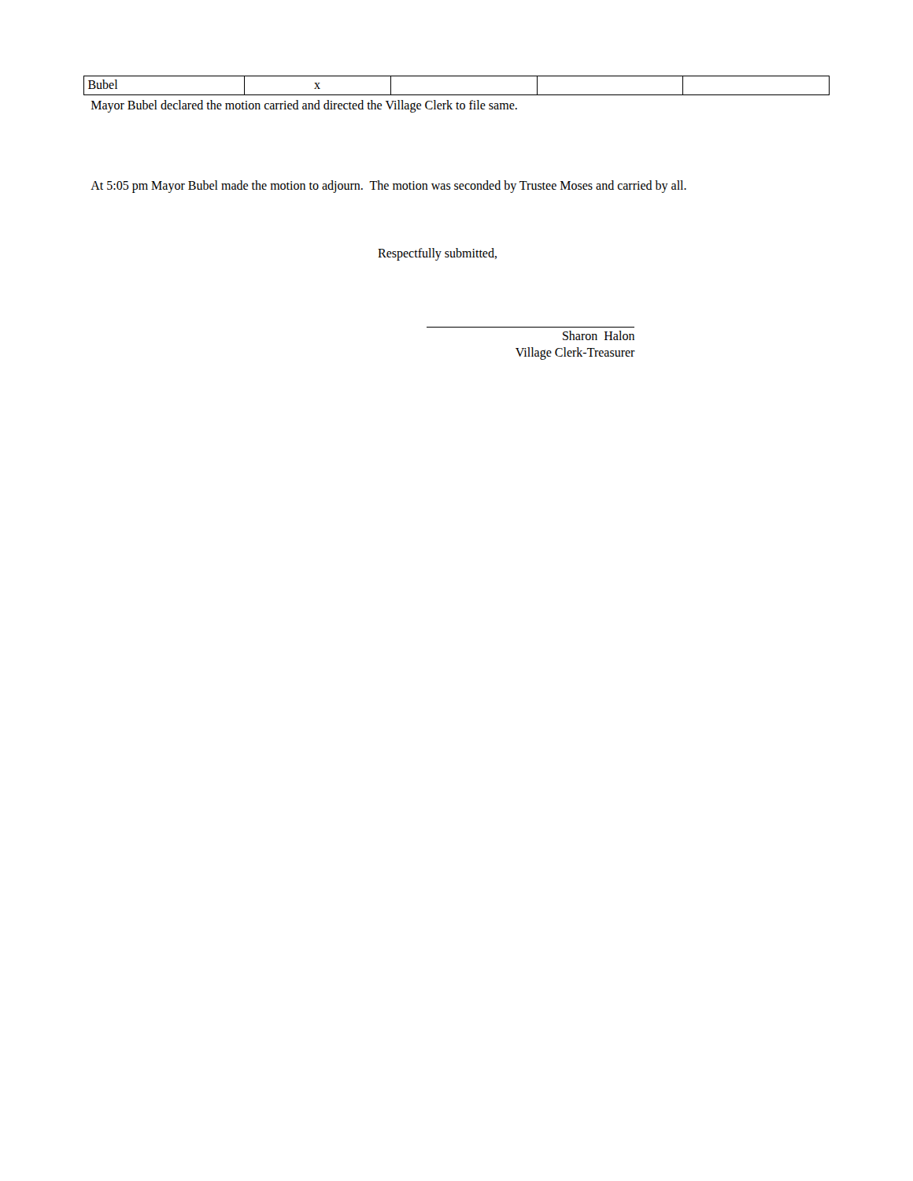| Bubel | x | | | |
Mayor Bubel declared the motion carried and directed the Village Clerk to file same.
At 5:05 pm Mayor Bubel made the motion to adjourn. The motion was seconded by Trustee Moses and carried by all.
Respectfully submitted,
Sharon Halon
Village Clerk-Treasurer